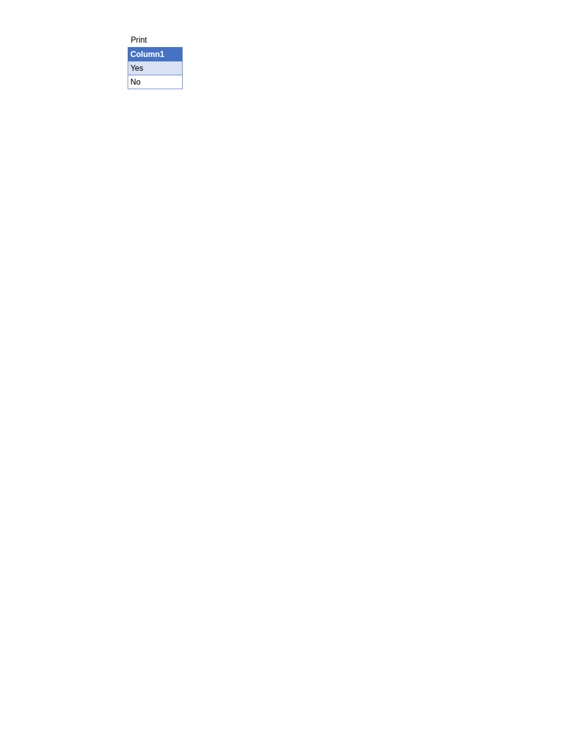Print
| Column1 |
| --- |
| Yes |
| No |